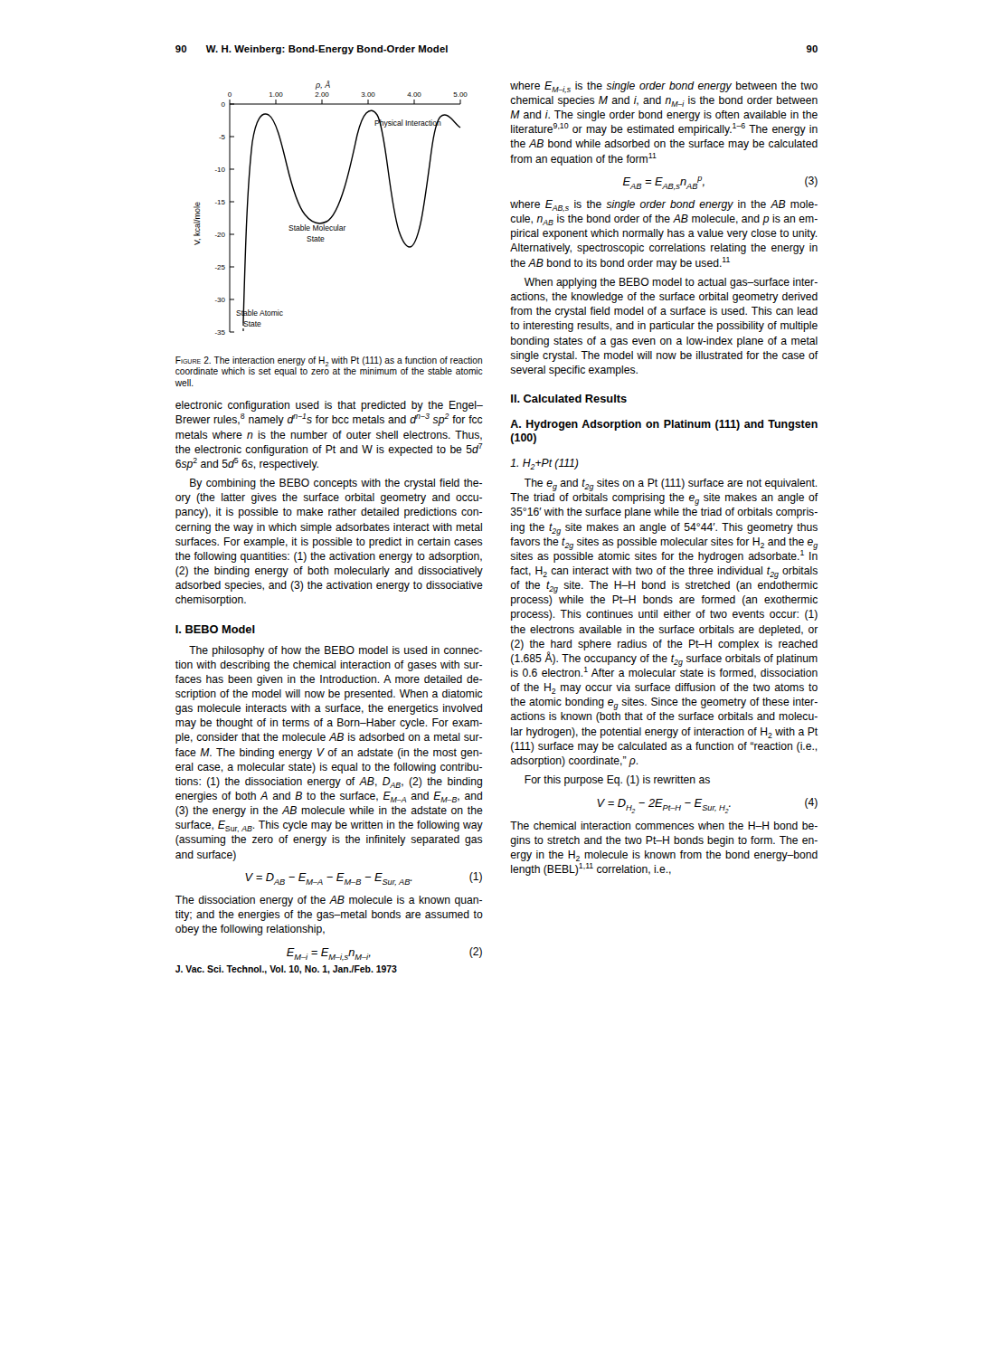90 W. H. Weinberg: Bond-Energy Bond-Order Model
90
ρ, Å 0 1.00 2.00 3.00 4.00 5.00 0 -5 -10 -15 -20 -25 -30 -35 V, kcal/mole Physical Interaction Stable Molecular State Stable Atomic State
Figure 2. The interaction energy of H2 with Pt (111) as a function of reaction coordinate which is set equal to zero at the minimum of the stable atomic well.
electronic configuration used is that predicted by the Engel–Brewer rules,8 namely dn−1s for bcc metals and dn−3 sp2 for fcc metals where n is the number of outer shell electrons. Thus, the electronic configuration of Pt and W is expected to be 5d7 6sp2 and 5d5 6s, respectively.
By combining the BEBO concepts with the crystal field theory (the latter gives the surface orbital geometry and occupancy), it is possible to make rather detailed predictions concerning the way in which simple adsorbates interact with metal surfaces. For example, it is possible to predict in certain cases the following quantities: (1) the activation energy to adsorption, (2) the binding energy of both molecularly and dissociatively adsorbed species, and (3) the activation energy to dissociative chemisorption.
I. BEBO Model
The philosophy of how the BEBO model is used in connection with describing the chemical interaction of gases with surfaces has been given in the Introduction. A more detailed description of the model will now be presented. When a diatomic gas molecule interacts with a surface, the energetics involved may be thought of in terms of a Born–Haber cycle. For example, consider that the molecule AB is adsorbed on a metal surface M. The binding energy V of an adstate (in the most general case, a molecular state) is equal to the following contributions: (1) the dissociation energy of AB, DAB, (2) the binding energies of both A and B to the surface, EM–A and EM–B, and (3) the energy in the AB molecule while in the adstate on the surface, ESur, AB. This cycle may be written in the following way (assuming the zero of energy is the infinitely separated gas and surface)
V = DAB − EM–A − EM–B − ESur, AB.
(1)
The dissociation energy of the AB molecule is a known quantity; and the energies of the gas–metal bonds are assumed to obey the following relationship,
EM–i = EM–i,snM–i,
(2)
where EM–i,s is the single order bond energy between the two chemical species M and i, and nM–i is the bond order between M and i. The single order bond energy is often available in the literature9,10 or may be estimated empirically.1–6 The energy in the AB bond while adsorbed on the surface may be calculated from an equation of the form11
EAB = EAB,snABp,
(3)
where EAB,s is the single order bond energy in the AB molecule, nAB is the bond order of the AB molecule, and p is an empirical exponent which normally has a value very close to unity. Alternatively, spectroscopic correlations relating the energy in the AB bond to its bond order may be used.11
When applying the BEBO model to actual gas–surface interactions, the knowledge of the surface orbital geometry derived from the crystal field model of a surface is used. This can lead to interesting results, and in particular the possibility of multiple bonding states of a gas even on a low-index plane of a metal single crystal. The model will now be illustrated for the case of several specific examples.
II. Calculated Results
A. Hydrogen Adsorption on Platinum (111) and Tungsten (100)
1. H2+Pt (111)
The eg and t2g sites on a Pt (111) surface are not equivalent. The triad of orbitals comprising the eg site makes an angle of 35°16′ with the surface plane while the triad of orbitals comprising the t2g site makes an angle of 54°44′. This geometry thus favors the t2g sites as possible molecular sites for H2 and the eg sites as possible atomic sites for the hydrogen adsorbate.1 In fact, H2 can interact with two of the three individual t2g orbitals of the t2g site. The H–H bond is stretched (an endothermic process) while the Pt–H bonds are formed (an exothermic process). This continues until either of two events occur: (1) the electrons available in the surface orbitals are depleted, or (2) the hard sphere radius of the Pt–H complex is reached (1.685 Å). The occupancy of the t2g surface orbitals of platinum is 0.6 electron.1 After a molecular state is formed, dissociation of the H2 may occur via surface diffusion of the two atoms to the atomic bonding eg sites. Since the geometry of these interactions is known (both that of the surface orbitals and molecular hydrogen), the potential energy of interaction of H2 with a Pt (111) surface may be calculated as a function of “reaction (i.e., adsorption) coordinate,” ρ.
For this purpose Eq. (1) is rewritten as
V = DH2 − 2EPt–H − ESur, H2.
(4)
The chemical interaction commences when the H–H bond begins to stretch and the two Pt–H bonds begin to form. The energy in the H2 molecule is known from the bond energy–bond length (BEBL)1,11 correlation, i.e.,
J. Vac. Sci. Technol., Vol. 10, No. 1, Jan./Feb. 1973